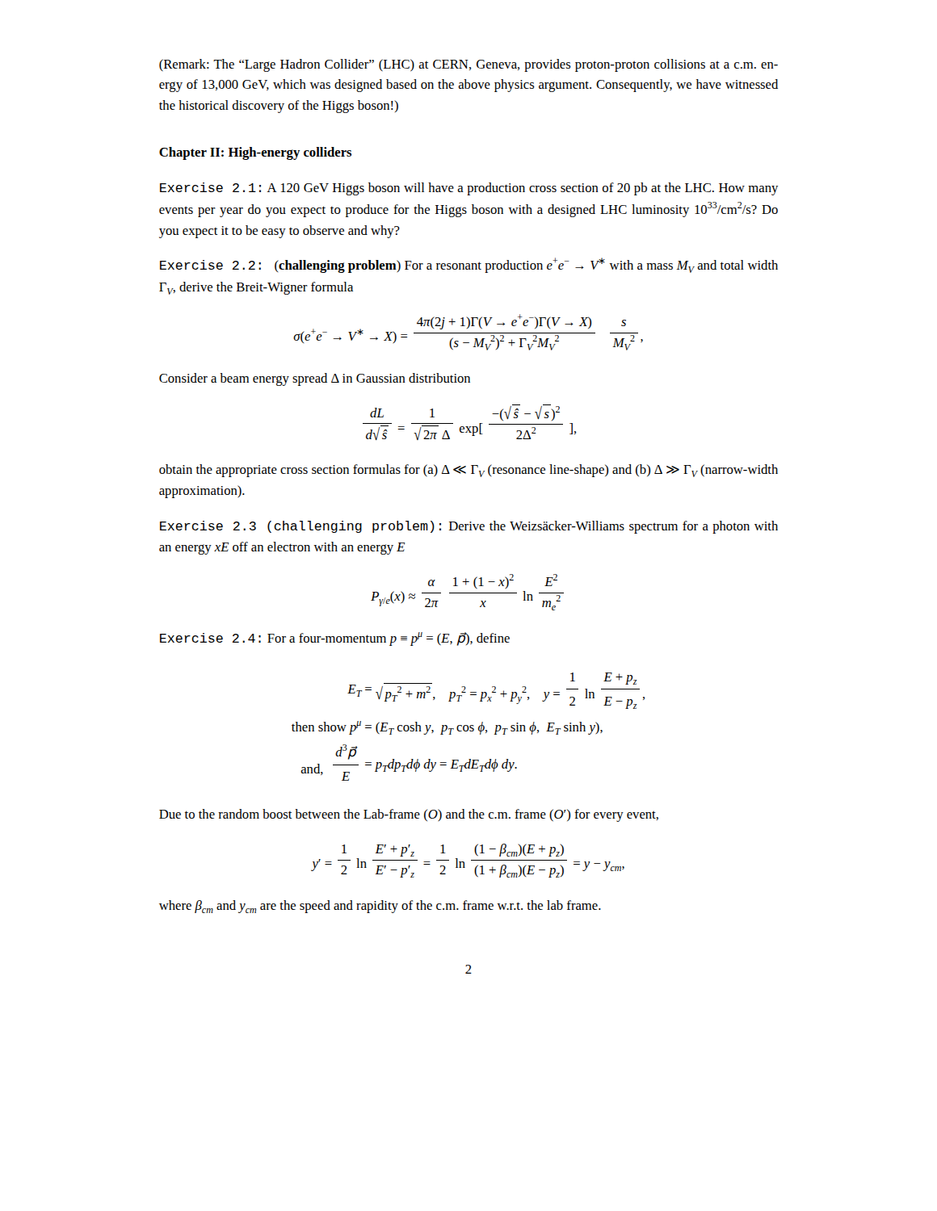(Remark: The “Large Hadron Collider” (LHC) at CERN, Geneva, provides proton-proton collisions at a c.m. energy of 13,000 GeV, which was designed based on the above physics argument. Consequently, we have witnessed the historical discovery of the Higgs boson!)
Chapter II: High-energy colliders
Exercise 2.1: A 120 GeV Higgs boson will have a production cross section of 20 pb at the LHC. How many events per year do you expect to produce for the Higgs boson with a designed LHC luminosity 1033/cm2/s? Do you expect it to be easy to observe and why?
Exercise 2.2: (challenging problem) For a resonant production e+e− → V∗ with a mass MV and total width ΓV, derive the Breit-Wigner formula
σ(e+e− → V∗ → X) = 4π(2j + 1)Γ(V → e+e−)Γ(V → X) (s − MV2)2 + ΓV2MV2 s MV2 ,
Consider a beam energy spread Δ in Gaussian distribution
dL d√ŝ = 1 √2π Δ exp[ −(√ŝ − √s)2 2Δ2 ],
obtain the appropriate cross section formulas for (a) Δ ≪ ΓV (resonance line-shape) and (b) Δ ≫ ΓV (narrow-width approximation).
Exercise 2.3 (challenging problem): Derive the Weizsäcker-Williams spectrum for a photon with an energy xE off an electron with an energy E
Pγ/e(x) ≈ α 2π 1 + (1 − x)2 x ln E2 me2
Exercise 2.4: For a four-momentum p ≡ pμ = (E, p⃗), define
| E T | = | √ p T 2 + m 2 , p T 2 = p x 2 + p y 2 , y = 1 2 ln E + p z E − p z , |
| then show p μ | = | ( E T cosh y , p T cos ϕ , p T sin ϕ , E T sinh y ), |
| and, d 3 p⃗ E | = | p T dp T dϕ dy = E T dE T dϕ dy . |
Due to the random boost between the Lab-frame (O) and the c.m. frame (O′) for every event,
y′ = 12 ln E′ + p′z E′ − p′z = 12 ln (1 − βcm)(E + pz) (1 + βcm)(E − pz) = y − ycm,
where βcm and ycm are the speed and rapidity of the c.m. frame w.r.t. the lab frame.
2